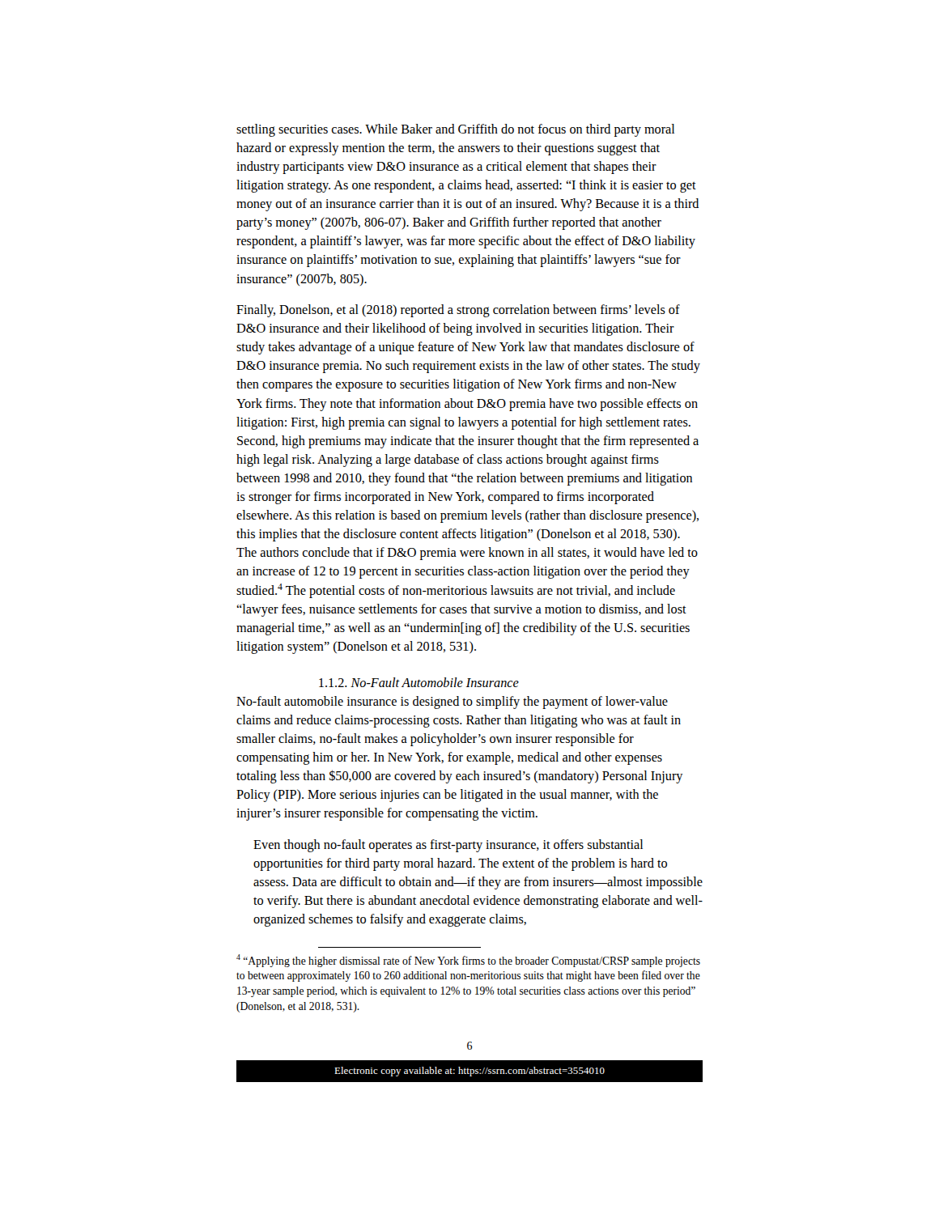settling securities cases. While Baker and Griffith do not focus on third party moral hazard or expressly mention the term, the answers to their questions suggest that industry participants view D&O insurance as a critical element that shapes their litigation strategy. As one respondent, a claims head, asserted: “I think it is easier to get money out of an insurance carrier than it is out of an insured. Why? Because it is a third party’s money” (2007b, 806-07). Baker and Griffith further reported that another respondent, a plaintiff’s lawyer, was far more specific about the effect of D&O liability insurance on plaintiffs’ motivation to sue, explaining that plaintiffs’ lawyers “sue for insurance” (2007b, 805).
Finally, Donelson, et al (2018) reported a strong correlation between firms’ levels of D&O insurance and their likelihood of being involved in securities litigation. Their study takes advantage of a unique feature of New York law that mandates disclosure of D&O insurance premia. No such requirement exists in the law of other states. The study then compares the exposure to securities litigation of New York firms and non-New York firms. They note that information about D&O premia have two possible effects on litigation: First, high premia can signal to lawyers a potential for high settlement rates. Second, high premiums may indicate that the insurer thought that the firm represented a high legal risk. Analyzing a large database of class actions brought against firms between 1998 and 2010, they found that “the relation between premiums and litigation is stronger for firms incorporated in New York, compared to firms incorporated elsewhere. As this relation is based on premium levels (rather than disclosure presence), this implies that the disclosure content affects litigation” (Donelson et al 2018, 530). The authors conclude that if D&O premia were known in all states, it would have led to an increase of 12 to 19 percent in securities class-action litigation over the period they studied.4 The potential costs of non-meritorious lawsuits are not trivial, and include “lawyer fees, nuisance settlements for cases that survive a motion to dismiss, and lost managerial time,” as well as an “undermin[ing of] the credibility of the U.S. securities litigation system” (Donelson et al 2018, 531).
1.1.2. No-Fault Automobile Insurance
No-fault automobile insurance is designed to simplify the payment of lower-value claims and reduce claims-processing costs. Rather than litigating who was at fault in smaller claims, no-fault makes a policyholder’s own insurer responsible for compensating him or her. In New York, for example, medical and other expenses totaling less than $50,000 are covered by each insured’s (mandatory) Personal Injury Policy (PIP). More serious injuries can be litigated in the usual manner, with the injurer’s insurer responsible for compensating the victim.
Even though no-fault operates as first-party insurance, it offers substantial opportunities for third party moral hazard. The extent of the problem is hard to assess. Data are difficult to obtain and—if they are from insurers—almost impossible to verify. But there is abundant anecdotal evidence demonstrating elaborate and well-organized schemes to falsify and exaggerate claims,
4 “Applying the higher dismissal rate of New York firms to the broader Compustat/CRSP sample projects to between approximately 160 to 260 additional non-meritorious suits that might have been filed over the 13-year sample period, which is equivalent to 12% to 19% total securities class actions over this period” (Donelson, et al 2018, 531).
6
Electronic copy available at: https://ssrn.com/abstract=3554010